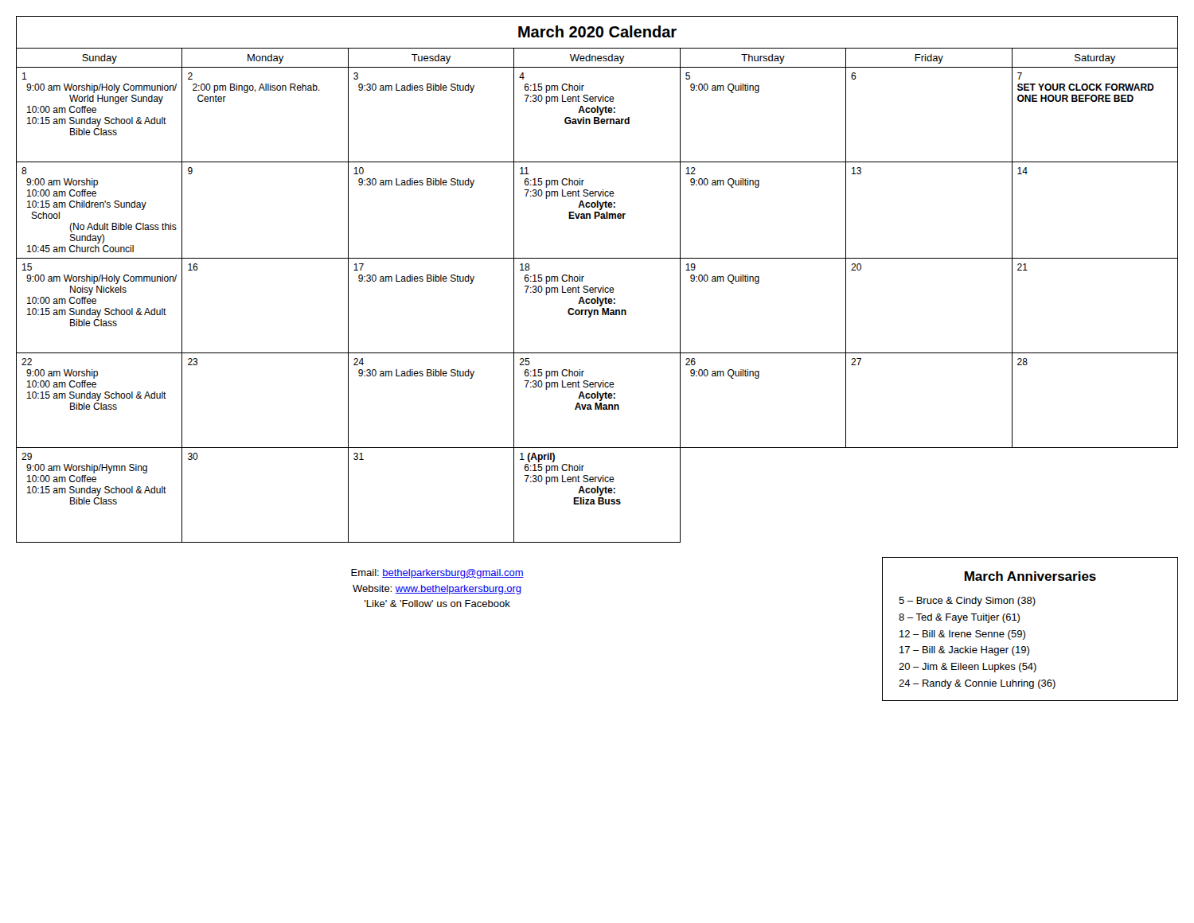March 2020 Calendar
| Sunday | Monday | Tuesday | Wednesday | Thursday | Friday | Saturday |
| --- | --- | --- | --- | --- | --- | --- |
| 1 9:00 am Worship/Holy Communion/ World Hunger Sunday 10:00 am Coffee 10:15 am Sunday School & Adult Bible Class | 2 2:00 pm Bingo, Allison Rehab. Center | 3 9:30 am Ladies Bible Study | 4 6:15 pm Choir 7:30 pm Lent Service Acolyte: Gavin Bernard | 5 9:00 am Quilting | 6 | 7 SET YOUR CLOCK FORWARD ONE HOUR BEFORE BED |
| 8 9:00 am Worship 10:00 am Coffee 10:15 am Children's Sunday School (No Adult Bible Class this Sunday) 10:45 am Church Council | 9 | 10 9:30 am Ladies Bible Study | 11 6:15 pm Choir 7:30 pm Lent Service Acolyte: Evan Palmer | 12 9:00 am Quilting | 13 | 14 |
| 15 9:00 am Worship/Holy Communion/ Noisy Nickels 10:00 am Coffee 10:15 am Sunday School & Adult Bible Class | 16 | 17 9:30 am Ladies Bible Study | 18 6:15 pm Choir 7:30 pm Lent Service Acolyte: Corryn Mann | 19 9:00 am Quilting | 20 | 21 |
| 22 9:00 am Worship 10:00 am Coffee 10:15 am Sunday School & Adult Bible Class | 23 | 24 9:30 am Ladies Bible Study | 25 6:15 pm Choir 7:30 pm Lent Service Acolyte: Ava Mann | 26 9:00 am Quilting | 27 | 28 |
| 29 9:00 am Worship/Hymn Sing 10:00 am Coffee 10:15 am Sunday School & Adult Bible Class | 30 | 31 | 1 (April) 6:15 pm Choir 7:30 pm Lent Service Acolyte: Eliza Buss | | | |
Email: bethelparkersburg@gmail.com
Website: www.bethelparkersburg.org
'Like' & 'Follow' us on Facebook
March Anniversaries
5 – Bruce & Cindy Simon (38)
8 – Ted & Faye Tuitjer (61)
12 – Bill & Irene Senne (59)
17 – Bill & Jackie Hager (19)
20 – Jim & Eileen Lupkes (54)
24 – Randy & Connie Luhring (36)